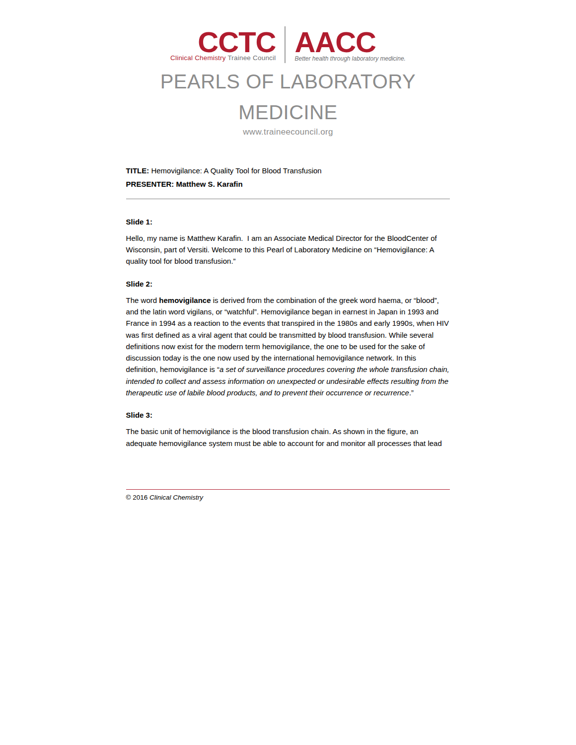CCTC
Clinical Chemistry Trainee Council
AACC
Better health through laboratory medicine.
PEARLS OF LABORATORY MEDICINE
www.traineecouncil.org
TITLE: Hemovigilance: A Quality Tool for Blood Transfusion
PRESENTER: Matthew S. Karafin
Slide 1:
Hello, my name is Matthew Karafin. I am an Associate Medical Director for the BloodCenter of Wisconsin, part of Versiti. Welcome to this Pearl of Laboratory Medicine on “Hemovigilance: A quality tool for blood transfusion.”
Slide 2:
The word hemovigilance is derived from the combination of the greek word haema, or “blood”, and the latin word vigilans, or “watchful”. Hemovigilance began in earnest in Japan in 1993 and France in 1994 as a reaction to the events that transpired in the 1980s and early 1990s, when HIV was first defined as a viral agent that could be transmitted by blood transfusion. While several definitions now exist for the modern term hemovigilance, the one to be used for the sake of discussion today is the one now used by the international hemovigilance network. In this definition, hemovigilance is “a set of surveillance procedures covering the whole transfusion chain, intended to collect and assess information on unexpected or undesirable effects resulting from the therapeutic use of labile blood products, and to prevent their occurrence or recurrence.”
Slide 3:
The basic unit of hemovigilance is the blood transfusion chain. As shown in the figure, an adequate hemovigilance system must be able to account for and monitor all processes that lead
© 2016 Clinical Chemistry